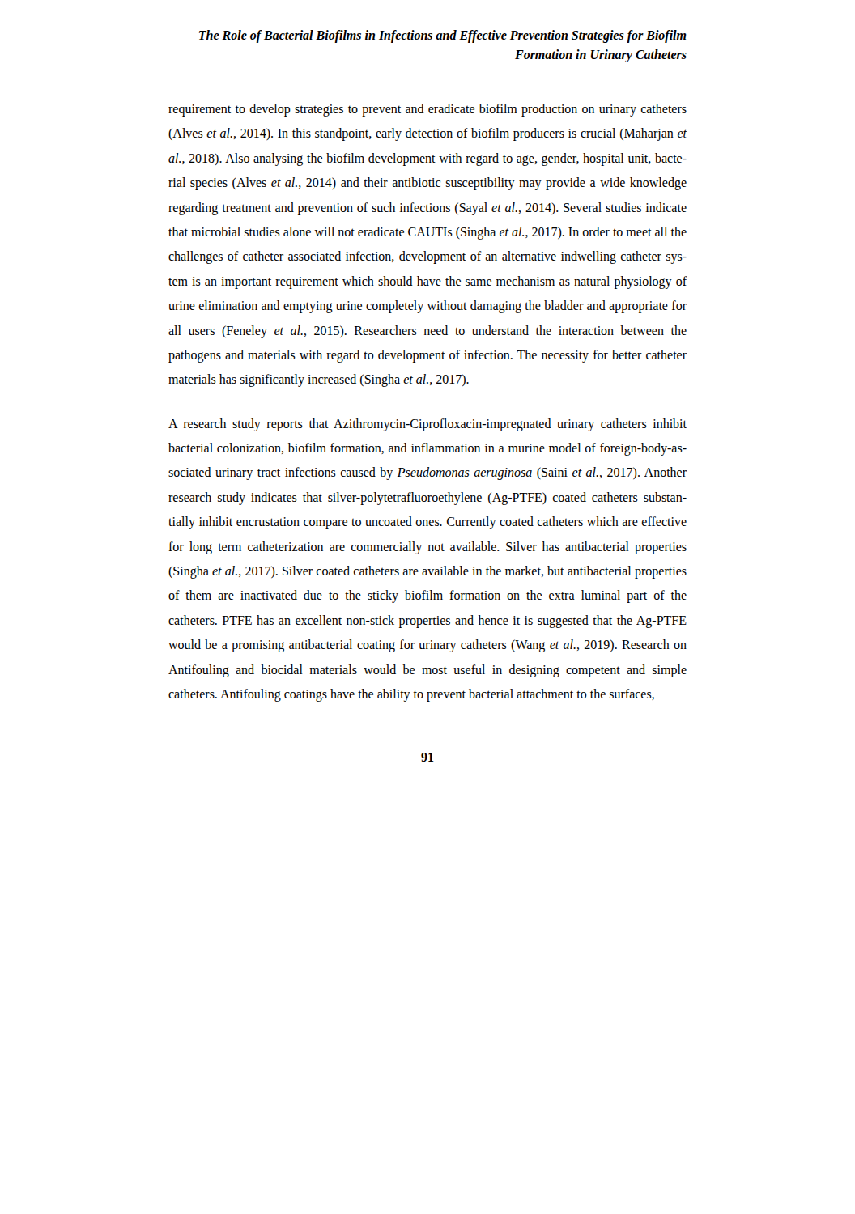The Role of Bacterial Biofilms in Infections and Effective Prevention Strategies for Biofilm Formation in Urinary Catheters
requirement to develop strategies to prevent and eradicate biofilm production on urinary catheters (Alves et al., 2014). In this standpoint, early detection of biofilm producers is crucial (Maharjan et al., 2018). Also analysing the biofilm development with regard to age, gender, hospital unit, bacterial species (Alves et al., 2014) and their antibiotic susceptibility may provide a wide knowledge regarding treatment and prevention of such infections (Sayal et al., 2014). Several studies indicate that microbial studies alone will not eradicate CAUTIs (Singha et al., 2017). In order to meet all the challenges of catheter associated infection, development of an alternative indwelling catheter system is an important requirement which should have the same mechanism as natural physiology of urine elimination and emptying urine completely without damaging the bladder and appropriate for all users (Feneley et al., 2015). Researchers need to understand the interaction between the pathogens and materials with regard to development of infection. The necessity for better catheter materials has significantly increased (Singha et al., 2017).
A research study reports that Azithromycin-Ciprofloxacin-impregnated urinary catheters inhibit bacterial colonization, biofilm formation, and inflammation in a murine model of foreign-body-associated urinary tract infections caused by Pseudomonas aeruginosa (Saini et al., 2017). Another research study indicates that silver-polytetrafluoroethylene (Ag-PTFE) coated catheters substantially inhibit encrustation compare to uncoated ones. Currently coated catheters which are effective for long term catheterization are commercially not available. Silver has antibacterial properties (Singha et al., 2017). Silver coated catheters are available in the market, but antibacterial properties of them are inactivated due to the sticky biofilm formation on the extra luminal part of the catheters. PTFE has an excellent non-stick properties and hence it is suggested that the Ag-PTFE would be a promising antibacterial coating for urinary catheters (Wang et al., 2019). Research on Antifouling and biocidal materials would be most useful in designing competent and simple catheters. Antifouling coatings have the ability to prevent bacterial attachment to the surfaces,
91